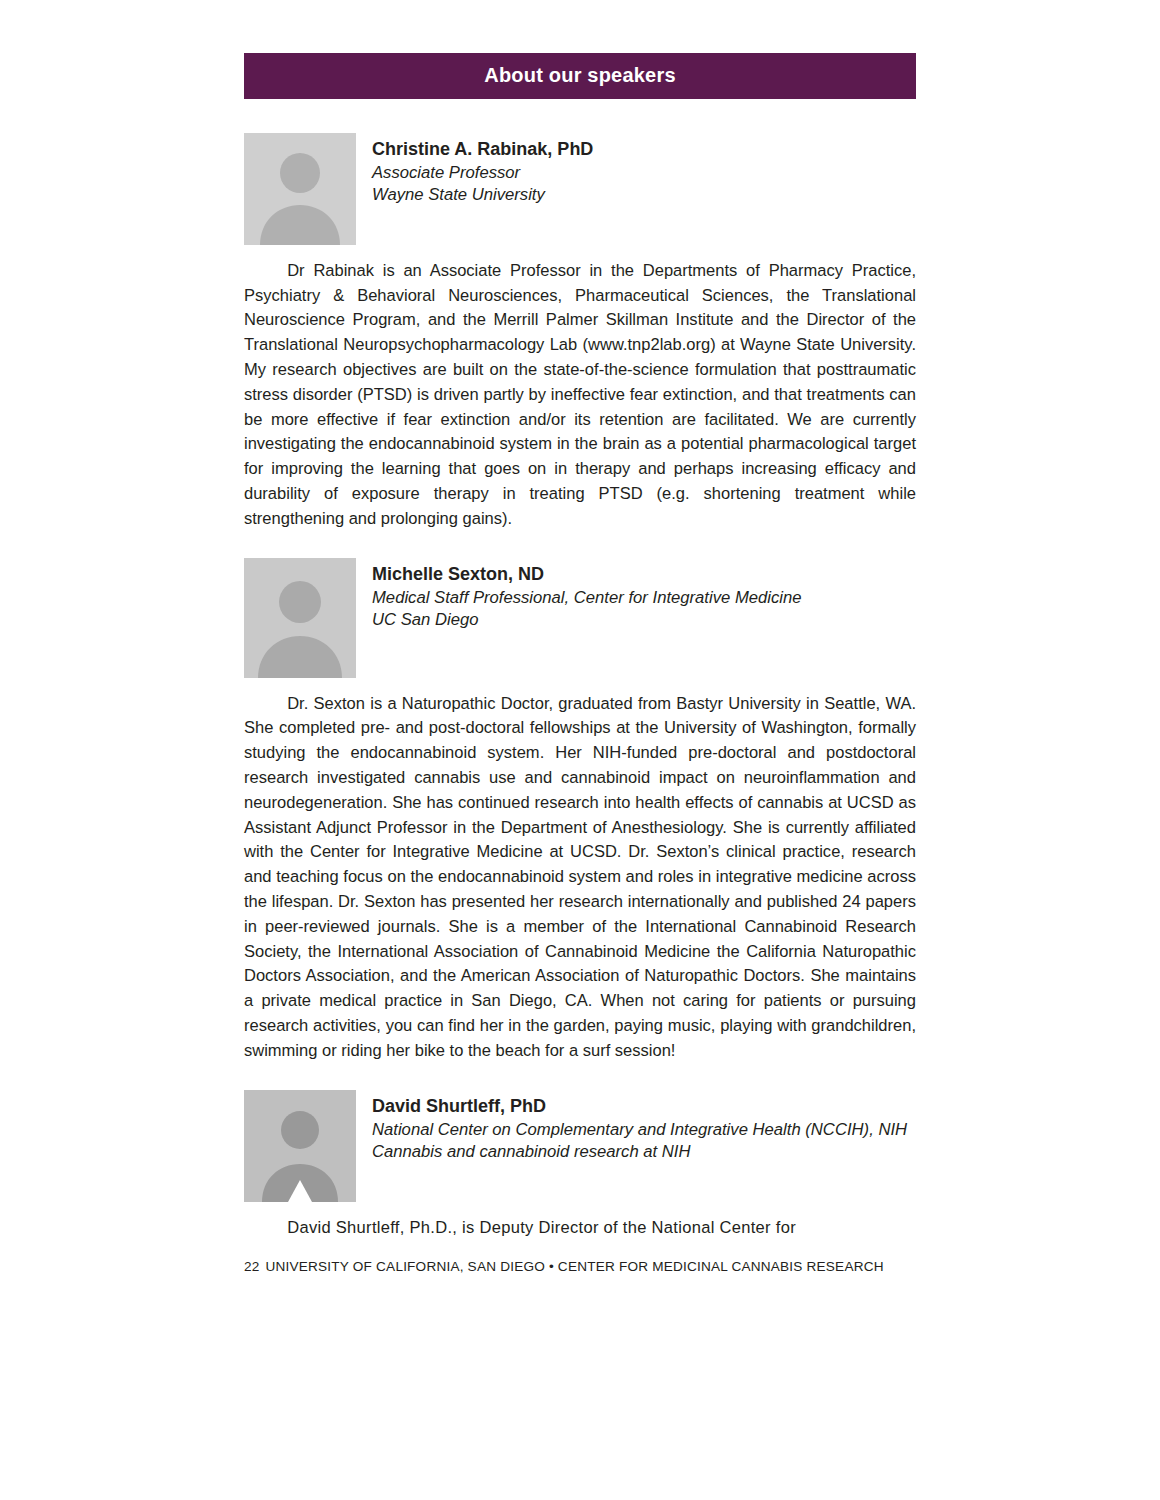About our speakers
Christine A. Rabinak, PhD
Associate Professor
Wayne State University
Dr Rabinak is an Associate Professor in the Departments of Pharmacy Practice, Psychiatry & Behavioral Neurosciences, Pharmaceutical Sciences, the Translational Neuroscience Program, and the Merrill Palmer Skillman Institute and the Director of the Translational Neuropsychopharmacology Lab (www.tnp2lab.org) at Wayne State University. My research objectives are built on the state-of-the-science formulation that posttraumatic stress disorder (PTSD) is driven partly by ineffective fear extinction, and that treatments can be more effective if fear extinction and/or its retention are facilitated. We are currently investigating the endocannabinoid system in the brain as a potential pharmacological target for improving the learning that goes on in therapy and perhaps increasing efficacy and durability of exposure therapy in treating PTSD (e.g. shortening treatment while strengthening and prolonging gains).
Michelle Sexton, ND
Medical Staff Professional, Center for Integrative Medicine
UC San Diego
Dr. Sexton is a Naturopathic Doctor, graduated from Bastyr University in Seattle, WA. She completed pre- and post-doctoral fellowships at the University of Washington, formally studying the endocannabinoid system. Her NIH-funded pre-doctoral and postdoctoral research investigated cannabis use and cannabinoid impact on neuroinflammation and neurodegeneration. She has continued research into health effects of cannabis at UCSD as Assistant Adjunct Professor in the Department of Anesthesiology. She is currently affiliated with the Center for Integrative Medicine at UCSD. Dr. Sexton’s clinical practice, research and teaching focus on the endocannabinoid system and roles in integrative medicine across the lifespan. Dr. Sexton has presented her research internationally and published 24 papers in peer-reviewed journals. She is a member of the International Cannabinoid Research Society, the International Association of Cannabinoid Medicine the California Naturopathic Doctors Association, and the American Association of Naturopathic Doctors. She maintains a private medical practice in San Diego, CA. When not caring for patients or pursuing research activities, you can find her in the garden, paying music, playing with grandchildren, swimming or riding her bike to the beach for a surf session!
David Shurtleff, PhD
National Center on Complementary and Integrative Health (NCCIH), NIH
Cannabis and cannabinoid research at NIH
David Shurtleff, Ph.D., is Deputy Director of the National Center for
22 UNIVERSITY OF CALIFORNIA, SAN DIEGO • CENTER FOR MEDICINAL CANNABIS RESEARCH